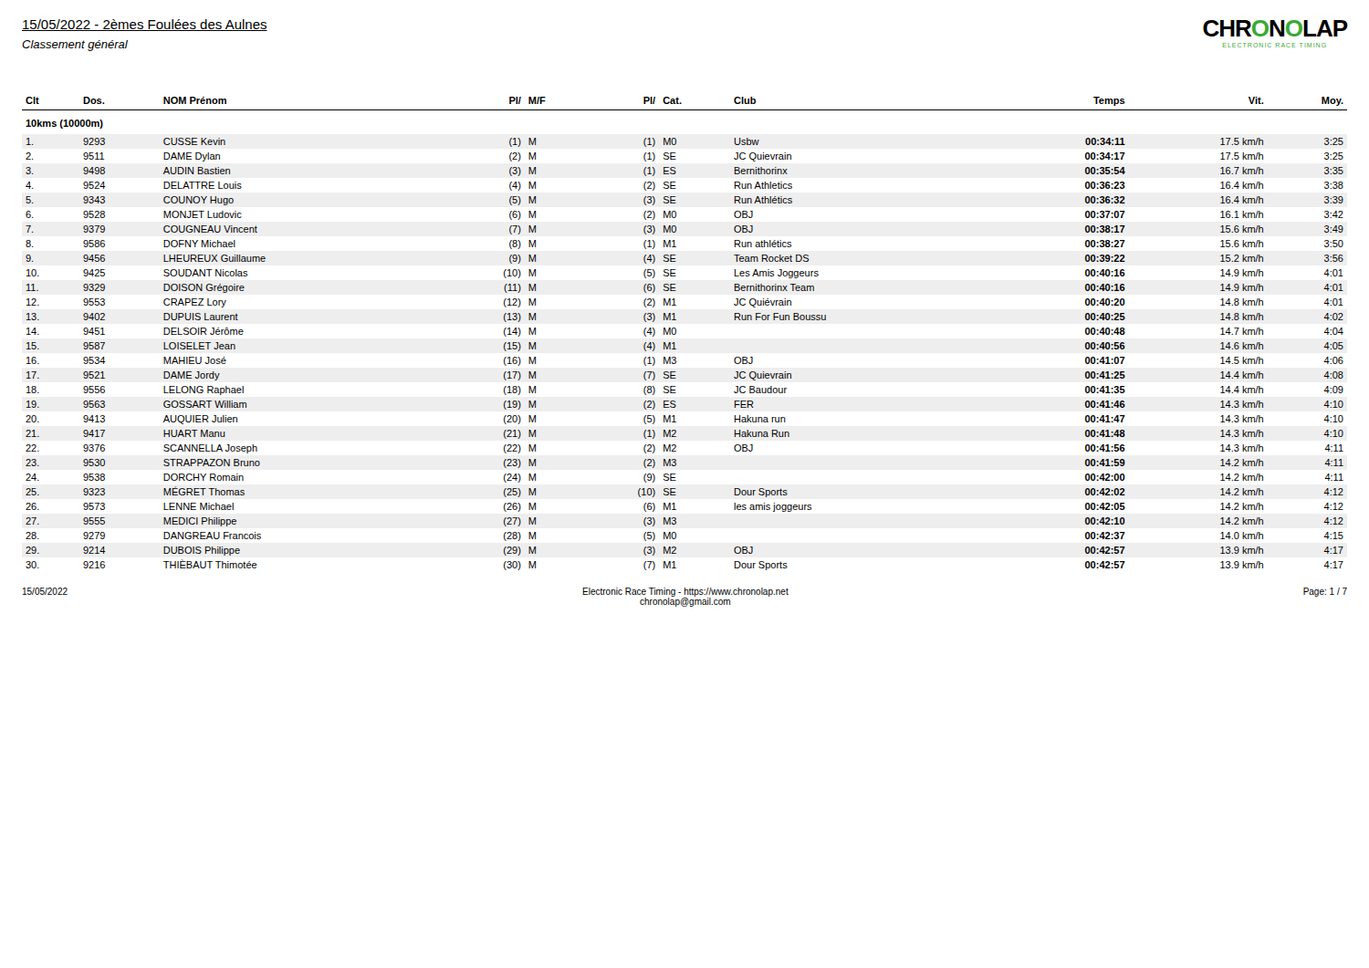15/05/2022 - 2èmes Foulées des Aulnes
Classement général
CHRONOLAP
ELECTRONIC RACE TIMING
| Clt | Dos. | NOM Prénom | Pl/ | M/F | Pl/ | Cat. | Club | Temps | Vit. | Moy. |
| --- | --- | --- | --- | --- | --- | --- | --- | --- | --- | --- |
| 10kms (10000m) |
| 1. | 9293 | CUSSE Kevin | (1) | M | (1) | M0 | Usbw | 00:34:11 | 17.5 km/h | 3:25 |
| 2. | 9511 | DAME Dylan | (2) | M | (1) | SE | JC Quievrain | 00:34:17 | 17.5 km/h | 3:25 |
| 3. | 9498 | AUDIN Bastien | (3) | M | (1) | ES | Bernithorinx | 00:35:54 | 16.7 km/h | 3:35 |
| 4. | 9524 | DELATTRE Louis | (4) | M | (2) | SE | Run Athletics | 00:36:23 | 16.4 km/h | 3:38 |
| 5. | 9343 | COUNOY Hugo | (5) | M | (3) | SE | Run Athlétics | 00:36:32 | 16.4 km/h | 3:39 |
| 6. | 9528 | MONJET Ludovic | (6) | M | (2) | M0 | OBJ | 00:37:07 | 16.1 km/h | 3:42 |
| 7. | 9379 | COUGNEAU Vincent | (7) | M | (3) | M0 | OBJ | 00:38:17 | 15.6 km/h | 3:49 |
| 8. | 9586 | DOFNY Michael | (8) | M | (1) | M1 | Run athlétics | 00:38:27 | 15.6 km/h | 3:50 |
| 9. | 9456 | LHEUREUX Guillaume | (9) | M | (4) | SE | Team Rocket DS | 00:39:22 | 15.2 km/h | 3:56 |
| 10. | 9425 | SOUDANT Nicolas | (10) | M | (5) | SE | Les Amis Joggeurs | 00:40:16 | 14.9 km/h | 4:01 |
| 11. | 9329 | DOISON Grégoire | (11) | M | (6) | SE | Bernithorinx Team | 00:40:16 | 14.9 km/h | 4:01 |
| 12. | 9553 | CRAPEZ Lory | (12) | M | (2) | M1 | JC Quiévrain | 00:40:20 | 14.8 km/h | 4:01 |
| 13. | 9402 | DUPUIS Laurent | (13) | M | (3) | M1 | Run For Fun Boussu | 00:40:25 | 14.8 km/h | 4:02 |
| 14. | 9451 | DELSOIR Jérôme | (14) | M | (4) | M0 | | 00:40:48 | 14.7 km/h | 4:04 |
| 15. | 9587 | LOISELET Jean | (15) | M | (4) | M1 | | 00:40:56 | 14.6 km/h | 4:05 |
| 16. | 9534 | MAHIEU José | (16) | M | (1) | M3 | OBJ | 00:41:07 | 14.5 km/h | 4:06 |
| 17. | 9521 | DAME Jordy | (17) | M | (7) | SE | JC Quievrain | 00:41:25 | 14.4 km/h | 4:08 |
| 18. | 9556 | LELONG Raphael | (18) | M | (8) | SE | JC Baudour | 00:41:35 | 14.4 km/h | 4:09 |
| 19. | 9563 | GOSSART William | (19) | M | (2) | ES | FER | 00:41:46 | 14.3 km/h | 4:10 |
| 20. | 9413 | AUQUIER Julien | (20) | M | (5) | M1 | Hakuna run | 00:41:47 | 14.3 km/h | 4:10 |
| 21. | 9417 | HUART Manu | (21) | M | (1) | M2 | Hakuna Run | 00:41:48 | 14.3 km/h | 4:10 |
| 22. | 9376 | SCANNELLA Joseph | (22) | M | (2) | M2 | OBJ | 00:41:56 | 14.3 km/h | 4:11 |
| 23. | 9530 | STRAPPAZON Bruno | (23) | M | (2) | M3 | | 00:41:59 | 14.2 km/h | 4:11 |
| 24. | 9538 | DORCHY Romain | (24) | M | (9) | SE | | 00:42:00 | 14.2 km/h | 4:11 |
| 25. | 9323 | MÉGRET Thomas | (25) | M | (10) | SE | Dour Sports | 00:42:02 | 14.2 km/h | 4:12 |
| 26. | 9573 | LENNE Michael | (26) | M | (6) | M1 | les amis joggeurs | 00:42:05 | 14.2 km/h | 4:12 |
| 27. | 9555 | MEDICI Philippe | (27) | M | (3) | M3 | | 00:42:10 | 14.2 km/h | 4:12 |
| 28. | 9279 | DANGREAU Francois | (28) | M | (5) | M0 | | 00:42:37 | 14.0 km/h | 4:15 |
| 29. | 9214 | DUBOIS Philippe | (29) | M | (3) | M2 | OBJ | 00:42:57 | 13.9 km/h | 4:17 |
| 30. | 9216 | THIÈBAUT Thimotée | (30) | M | (7) | M1 | Dour Sports | 00:42:57 | 13.9 km/h | 4:17 |
15/05/2022
Electronic Race Timing - https://www.chronolap.net chronolap@gmail.com
Page: 1 / 7